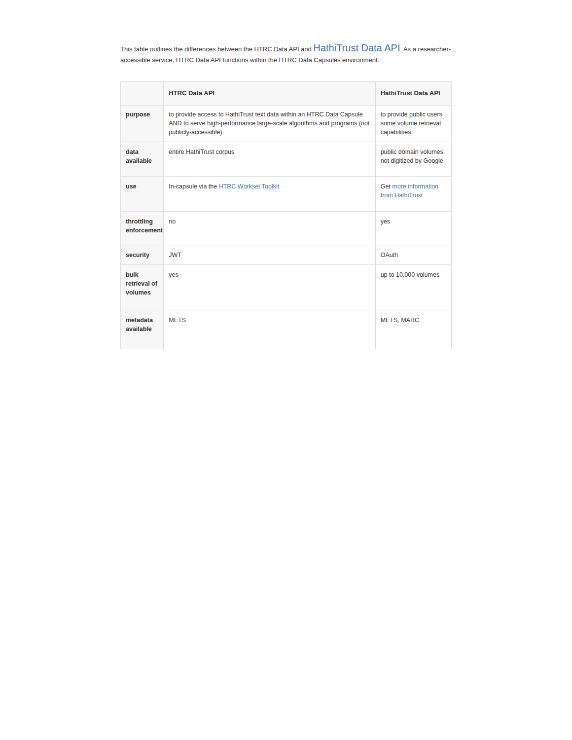This table outlines the differences between the HTRC Data API and HathiTrust Data API. As a researcher-accessible service, HTRC Data API functions within the HTRC Data Capsules environment.
| | HTRC Data API | HathiTrust Data API |
| --- | --- | --- |
| purpose | to provide access to HathiTrust text data within an HTRC Data Capsule AND to serve high-performance large-scale algorithms and programs (not publicly-accessible) | to provide public users some volume retrieval capabilities |
| data available | entire HathiTrust corpus | public domain volumes not digitized by Google |
| use | In-capsule via the HTRC Workset Toolkit | Get more information from HathiTrust |
| throttling enforcement | no | yes |
| security | JWT | OAuth |
| bulk retrieval of volumes | yes | up to 10,000 volumes |
| metadata available | METS | METS, MARC |